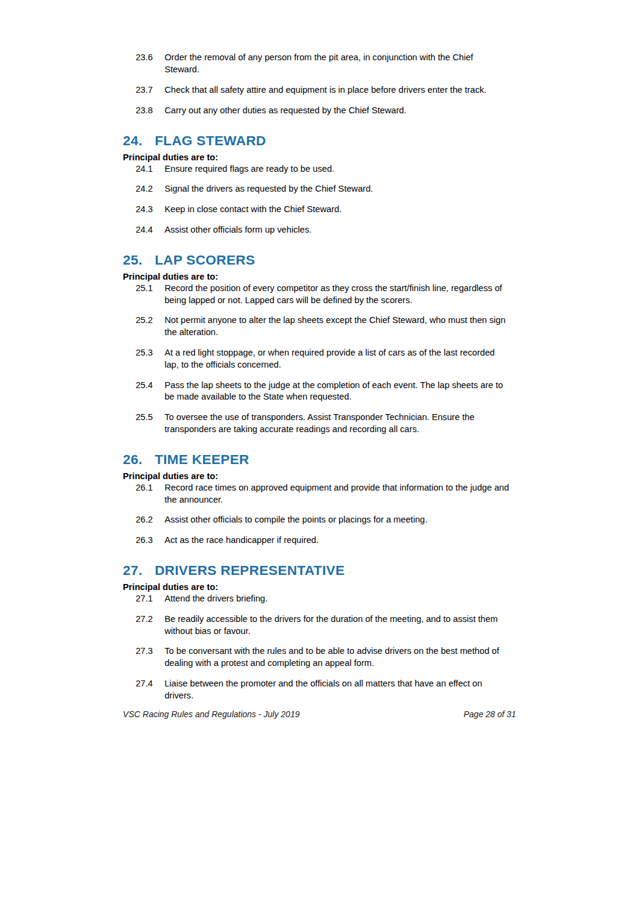23.6 Order the removal of any person from the pit area, in conjunction with the Chief Steward.
23.7 Check that all safety attire and equipment is in place before drivers enter the track.
23.8 Carry out any other duties as requested by the Chief Steward.
24. FLAG STEWARD
Principal duties are to:
24.1 Ensure required flags are ready to be used.
24.2 Signal the drivers as requested by the Chief Steward.
24.3 Keep in close contact with the Chief Steward.
24.4 Assist other officials form up vehicles.
25. LAP SCORERS
Principal duties are to:
25.1 Record the position of every competitor as they cross the start/finish line, regardless of being lapped or not. Lapped cars will be defined by the scorers.
25.2 Not permit anyone to alter the lap sheets except the Chief Steward, who must then sign the alteration.
25.3 At a red light stoppage, or when required provide a list of cars as of the last recorded lap, to the officials concerned.
25.4 Pass the lap sheets to the judge at the completion of each event. The lap sheets are to be made available to the State when requested.
25.5 To oversee the use of transponders. Assist Transponder Technician. Ensure the transponders are taking accurate readings and recording all cars.
26. TIME KEEPER
Principal duties are to:
26.1 Record race times on approved equipment and provide that information to the judge and the announcer.
26.2 Assist other officials to compile the points or placings for a meeting.
26.3 Act as the race handicapper if required.
27. DRIVERS REPRESENTATIVE
Principal duties are to:
27.1 Attend the drivers briefing.
27.2 Be readily accessible to the drivers for the duration of the meeting, and to assist them without bias or favour.
27.3 To be conversant with the rules and to be able to advise drivers on the best method of dealing with a protest and completing an appeal form.
27.4 Liaise between the promoter and the officials on all matters that have an effect on drivers.
VSC Racing Rules and Regulations - July 2019
Page 28 of 31